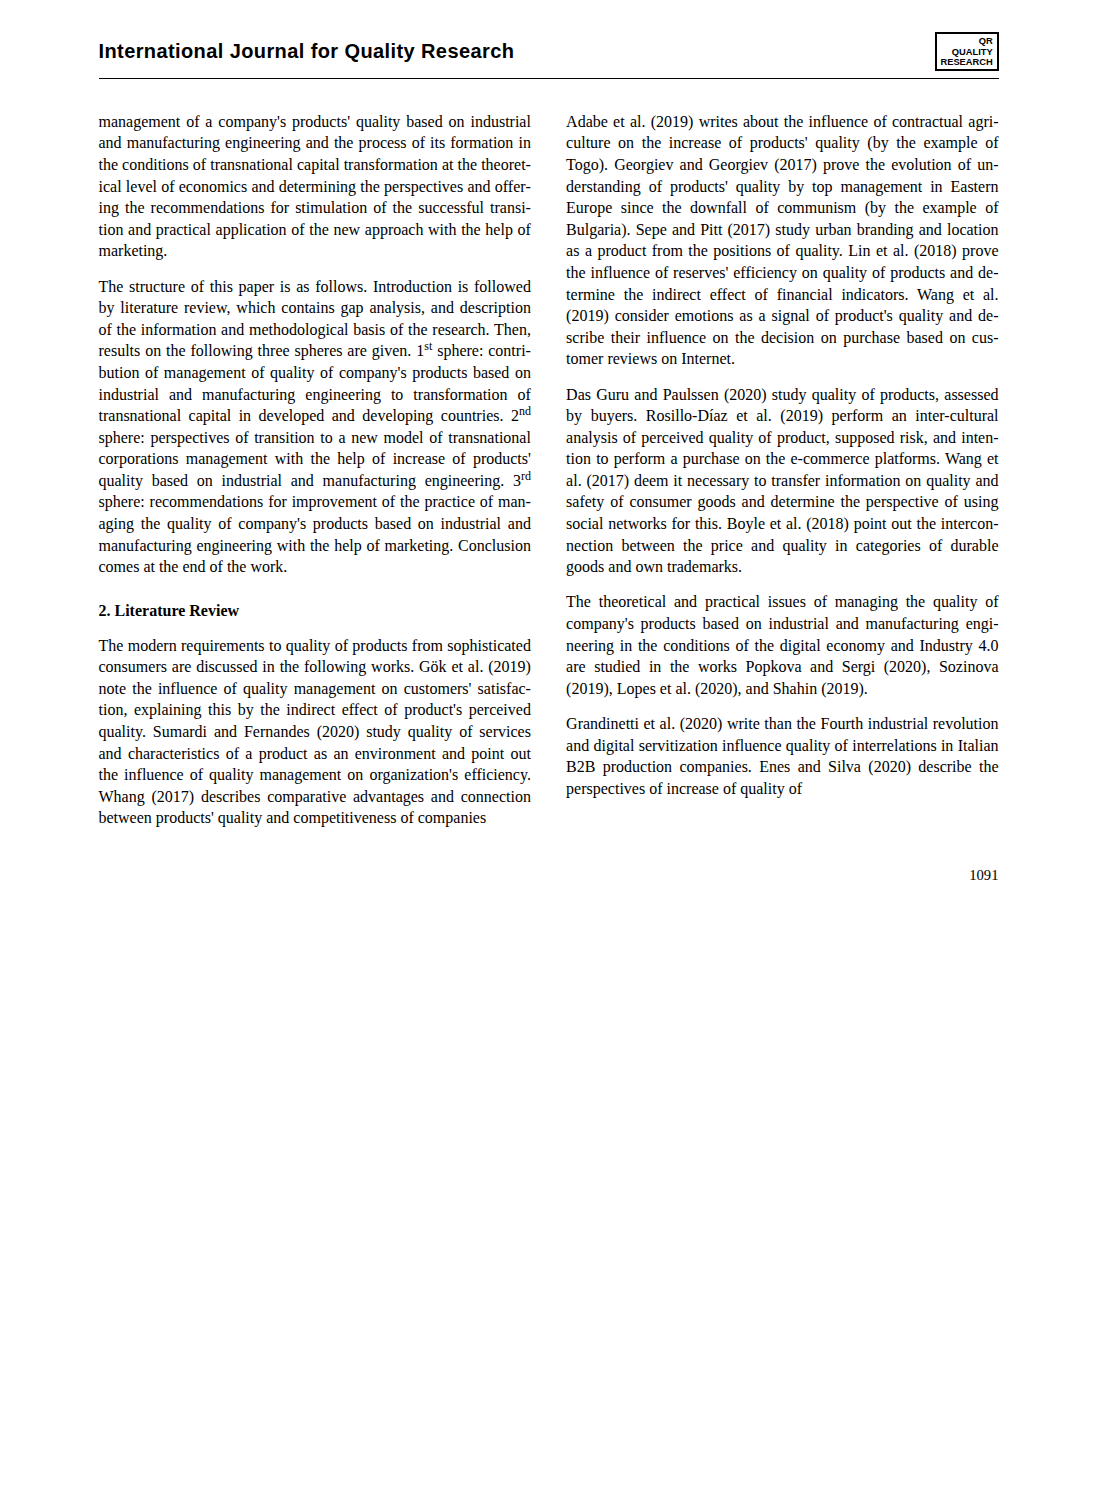International Journal for Quality Research
QR
QUALITY
RESEARCH
management of a company's products' quality based on industrial and manufacturing engineering and the process of its formation in the conditions of transnational capital transformation at the theoretical level of economics and determining the perspectives and offering the recommendations for stimulation of the successful transition and practical application of the new approach with the help of marketing.
The structure of this paper is as follows. Introduction is followed by literature review, which contains gap analysis, and description of the information and methodological basis of the research. Then, results on the following three spheres are given. 1st sphere: contribution of management of quality of company's products based on industrial and manufacturing engineering to transformation of transnational capital in developed and developing countries. 2nd sphere: perspectives of transition to a new model of transnational corporations management with the help of increase of products' quality based on industrial and manufacturing engineering. 3rd sphere: recommendations for improvement of the practice of managing the quality of company's products based on industrial and manufacturing engineering with the help of marketing. Conclusion comes at the end of the work.
2. Literature Review
The modern requirements to quality of products from sophisticated consumers are discussed in the following works. Gök et al. (2019) note the influence of quality management on customers' satisfaction, explaining this by the indirect effect of product's perceived quality. Sumardi and Fernandes (2020) study quality of services and characteristics of a product as an environment and point out the influence of quality management on organization's efficiency. Whang (2017) describes comparative advantages and connection between products' quality and competitiveness of companies
Adabe et al. (2019) writes about the influence of contractual agriculture on the increase of products' quality (by the example of Togo). Georgiev and Georgiev (2017) prove the evolution of understanding of products' quality by top management in Eastern Europe since the downfall of communism (by the example of Bulgaria). Sepe and Pitt (2017) study urban branding and location as a product from the positions of quality. Lin et al. (2018) prove the influence of reserves' efficiency on quality of products and determine the indirect effect of financial indicators. Wang et al. (2019) consider emotions as a signal of product's quality and describe their influence on the decision on purchase based on customer reviews on Internet.
Das Guru and Paulssen (2020) study quality of products, assessed by buyers. Rosillo-Díaz et al. (2019) perform an inter-cultural analysis of perceived quality of product, supposed risk, and intention to perform a purchase on the e-commerce platforms. Wang et al. (2017) deem it necessary to transfer information on quality and safety of consumer goods and determine the perspective of using social networks for this. Boyle et al. (2018) point out the interconnection between the price and quality in categories of durable goods and own trademarks.
The theoretical and practical issues of managing the quality of company's products based on industrial and manufacturing engineering in the conditions of the digital economy and Industry 4.0 are studied in the works Popkova and Sergi (2020), Sozinova (2019), Lopes et al. (2020), and Shahin (2019).
Grandinetti et al. (2020) write than the Fourth industrial revolution and digital servitization influence quality of interrelations in Italian B2B production companies. Enes and Silva (2020) describe the perspectives of increase of quality of
1091